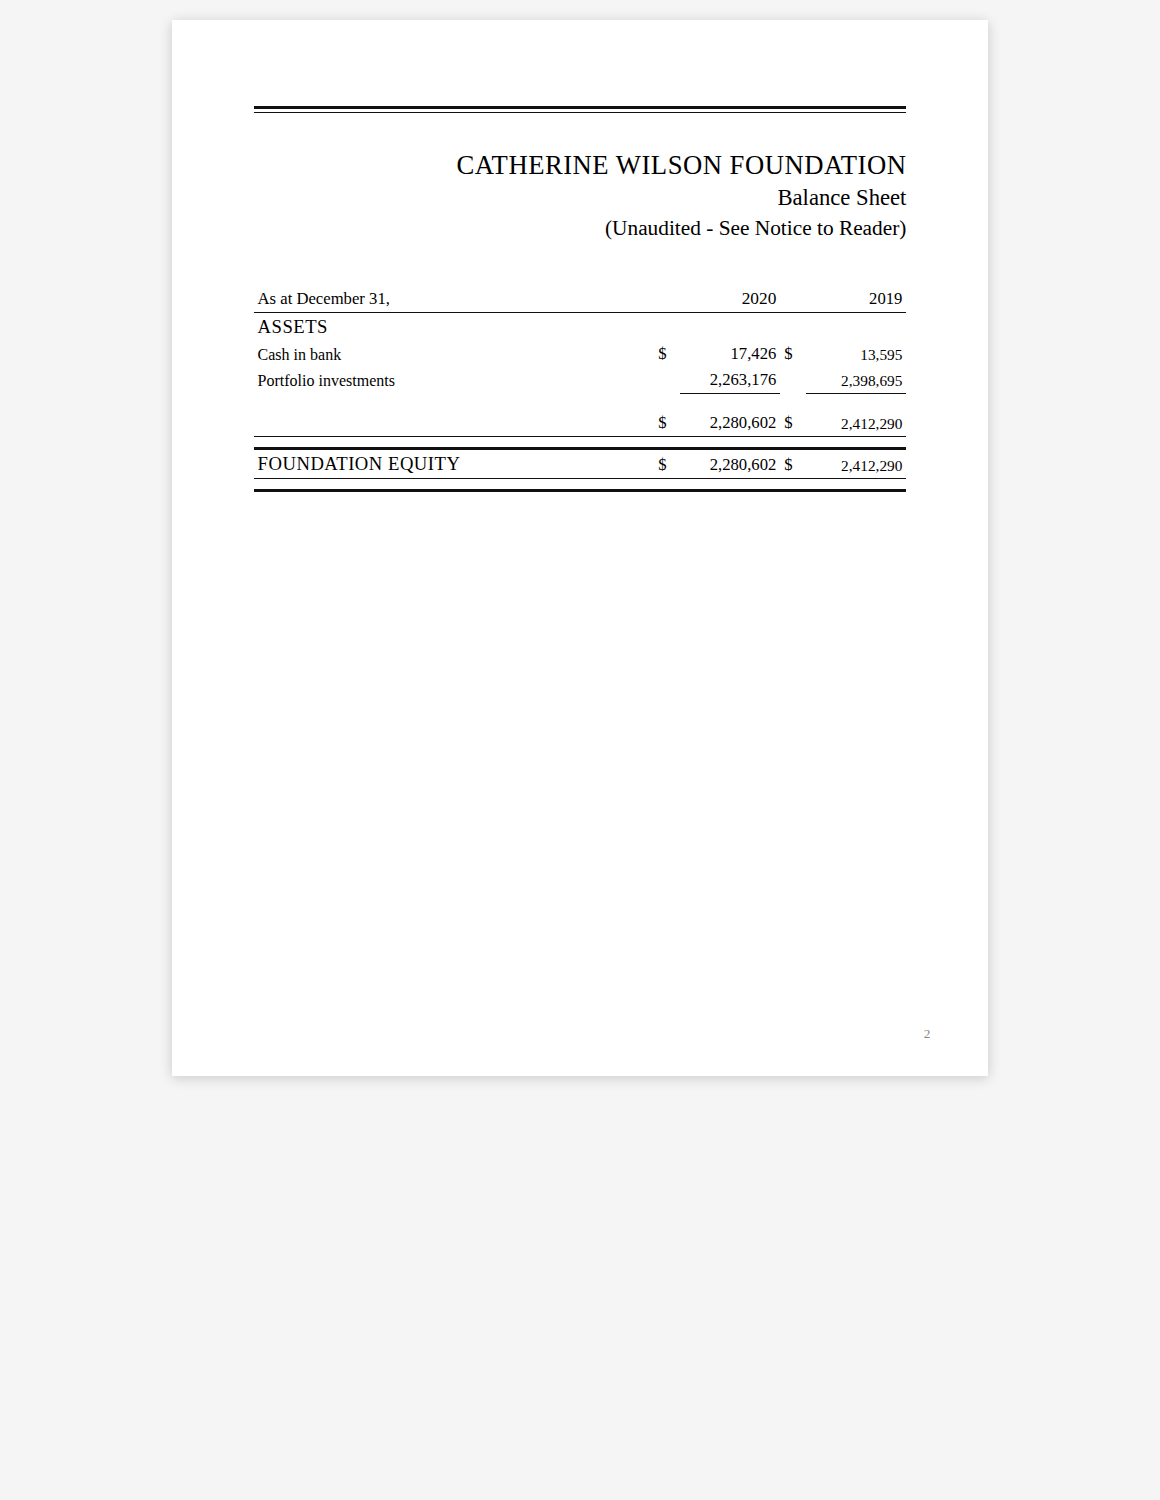CATHERINE WILSON FOUNDATION
Balance Sheet
(Unaudited - See Notice to Reader)
| As at December 31, | 2020 | 2019 |
| ASSETS | |
| Cash in bank | $ | 17,426 | $ | 13,595 |
| Portfolio investments | | 2,263,176 | | 2,398,695 |
| | $ | 2,280,602 | $ | 2,412,290 |
| FOUNDATION EQUITY | $ | 2,280,602 | $ | 2,412,290 |
2